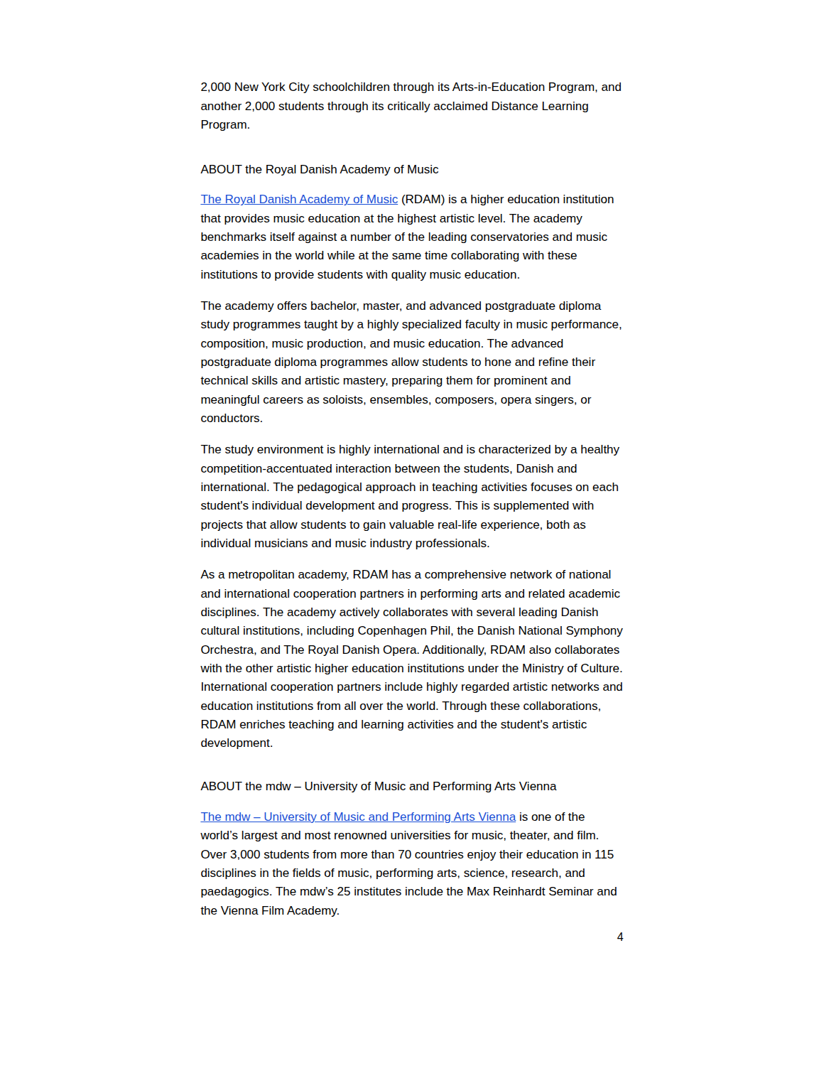2,000 New York City schoolchildren through its Arts-in-Education Program, and another 2,000 students through its critically acclaimed Distance Learning Program.
ABOUT the Royal Danish Academy of Music
The Royal Danish Academy of Music (RDAM) is a higher education institution that provides music education at the highest artistic level. The academy benchmarks itself against a number of the leading conservatories and music academies in the world while at the same time collaborating with these institutions to provide students with quality music education.
The academy offers bachelor, master, and advanced postgraduate diploma study programmes taught by a highly specialized faculty in music performance, composition, music production, and music education. The advanced postgraduate diploma programmes allow students to hone and refine their technical skills and artistic mastery, preparing them for prominent and meaningful careers as soloists, ensembles, composers, opera singers, or conductors.
The study environment is highly international and is characterized by a healthy competition-accentuated interaction between the students, Danish and international. The pedagogical approach in teaching activities focuses on each student's individual development and progress. This is supplemented with projects that allow students to gain valuable real-life experience, both as individual musicians and music industry professionals.
As a metropolitan academy, RDAM has a comprehensive network of national and international cooperation partners in performing arts and related academic disciplines. The academy actively collaborates with several leading Danish cultural institutions, including Copenhagen Phil, the Danish National Symphony Orchestra, and The Royal Danish Opera. Additionally, RDAM also collaborates with the other artistic higher education institutions under the Ministry of Culture. International cooperation partners include highly regarded artistic networks and education institutions from all over the world. Through these collaborations, RDAM enriches teaching and learning activities and the student's artistic development.
ABOUT the mdw – University of Music and Performing Arts Vienna
The mdw – University of Music and Performing Arts Vienna is one of the world’s largest and most renowned universities for music, theater, and film. Over 3,000 students from more than 70 countries enjoy their education in 115 disciplines in the fields of music, performing arts, science, research, and paedagogics. The mdw’s 25 institutes include the Max Reinhardt Seminar and the Vienna Film Academy.
4